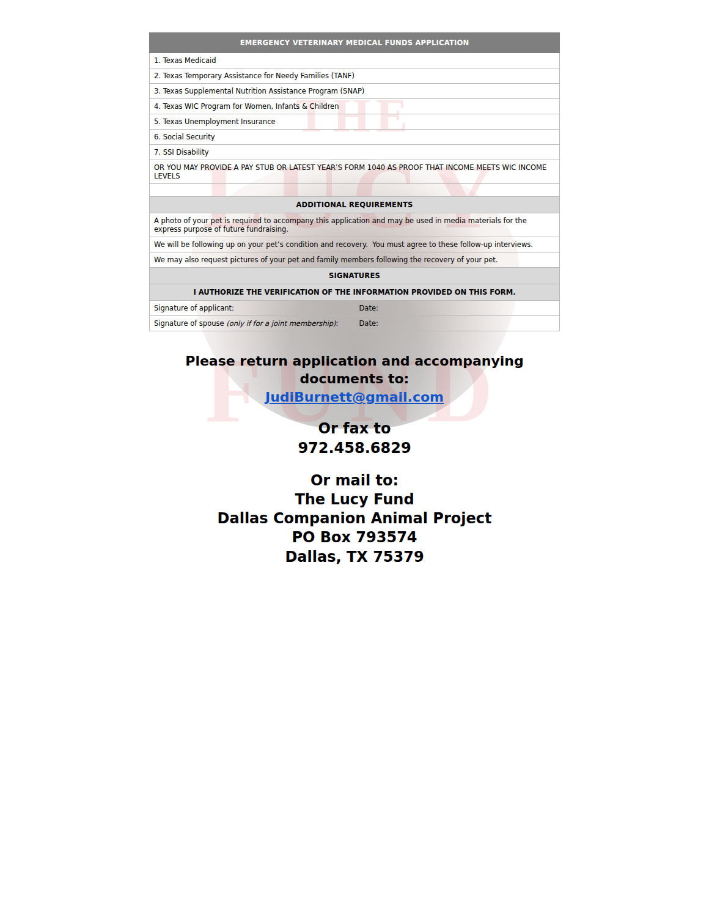THE
LUCY
FUND
| EMERGENCY VETERINARY MEDICAL FUNDS APPLICATION |
| 1. Texas Medicaid |
| 2. Texas Temporary Assistance for Needy Families (TANF) |
| 3. Texas Supplemental Nutrition Assistance Program (SNAP) |
| 4. Texas WIC Program for Women, Infants & Children |
| 5. Texas Unemployment Insurance |
| 6. Social Security |
| 7. SSI Disability |
| OR YOU MAY PROVIDE A PAY STUB OR LATEST YEAR’S FORM 1040 AS PROOF THAT INCOME MEETS WIC INCOME LEVELS |
| ADDITIONAL REQUIREMENTS |
| A photo of your pet is required to accompany this application and may be used in media materials for the express purpose of future fundraising. |
| We will be following up on your pet’s condition and recovery. You must agree to these follow-up interviews. |
| We may also request pictures of your pet and family members following the recovery of your pet. |
| SIGNATURES |
| I AUTHORIZE THE VERIFICATION OF THE INFORMATION PROVIDED ON THIS FORM. |
| Signature of applicant: | Date: |
| Signature of spouse (only if for a joint membership) : | Date: |
Please return application and accompanying documents to:
JudiBurnett@gmail.com
Or fax to
972.458.6829
Or mail to:
The Lucy Fund
Dallas Companion Animal Project
PO Box 793574
Dallas, TX 75379